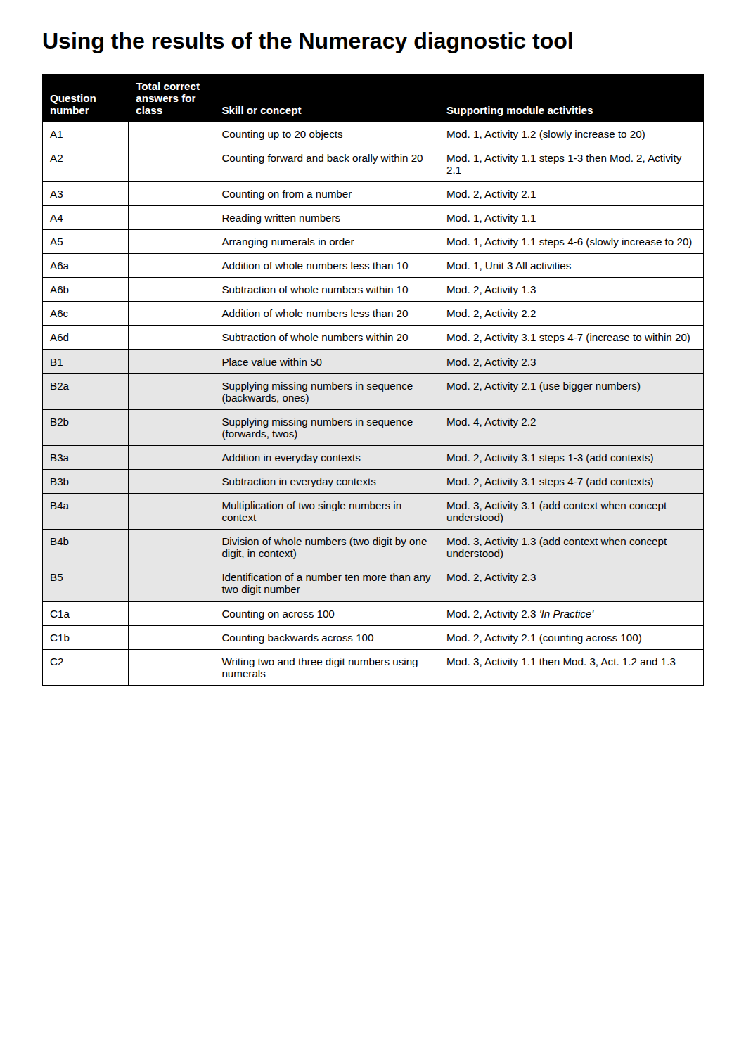Using the results of the Numeracy diagnostic tool
| Question number | Total correct answers for class | Skill or concept | Supporting module activities |
| --- | --- | --- | --- |
| A1 | | Counting up to 20 objects | Mod. 1, Activity 1.2 (slowly increase to 20) |
| A2 | | Counting forward and back orally within 20 | Mod. 1, Activity 1.1 steps 1-3 then Mod. 2, Activity 2.1 |
| A3 | | Counting on from a number | Mod. 2, Activity 2.1 |
| A4 | | Reading written numbers | Mod. 1, Activity 1.1 |
| A5 | | Arranging numerals in order | Mod. 1, Activity 1.1 steps 4-6 (slowly increase to 20) |
| A6a | | Addition of whole numbers less than 10 | Mod. 1, Unit 3 All activities |
| A6b | | Subtraction of whole numbers within 10 | Mod. 2, Activity 1.3 |
| A6c | | Addition of whole numbers less than 20 | Mod. 2, Activity 2.2 |
| A6d | | Subtraction of whole numbers within 20 | Mod. 2, Activity 3.1 steps 4-7 (increase to within 20) |
| B1 | | Place value within 50 | Mod. 2, Activity 2.3 |
| B2a | | Supplying missing numbers in sequence (backwards, ones) | Mod. 2, Activity 2.1 (use bigger numbers) |
| B2b | | Supplying missing numbers in sequence (forwards, twos) | Mod. 4, Activity 2.2 |
| B3a | | Addition in everyday contexts | Mod. 2, Activity 3.1 steps 1-3 (add contexts) |
| B3b | | Subtraction in everyday contexts | Mod. 2, Activity 3.1 steps 4-7 (add contexts) |
| B4a | | Multiplication of two single numbers in context | Mod. 3, Activity 3.1 (add context when concept understood) |
| B4b | | Division of whole numbers (two digit by one digit, in context) | Mod. 3, Activity 1.3 (add context when concept understood) |
| B5 | | Identification of a number ten more than any two digit number | Mod. 2, Activity 2.3 |
| C1a | | Counting on across 100 | Mod. 2, Activity 2.3 'In Practice' |
| C1b | | Counting backwards across 100 | Mod. 2, Activity 2.1 (counting across 100) |
| C2 | | Writing two and three digit numbers using numerals | Mod. 3, Activity 1.1 then Mod. 3, Act. 1.2 and 1.3 |